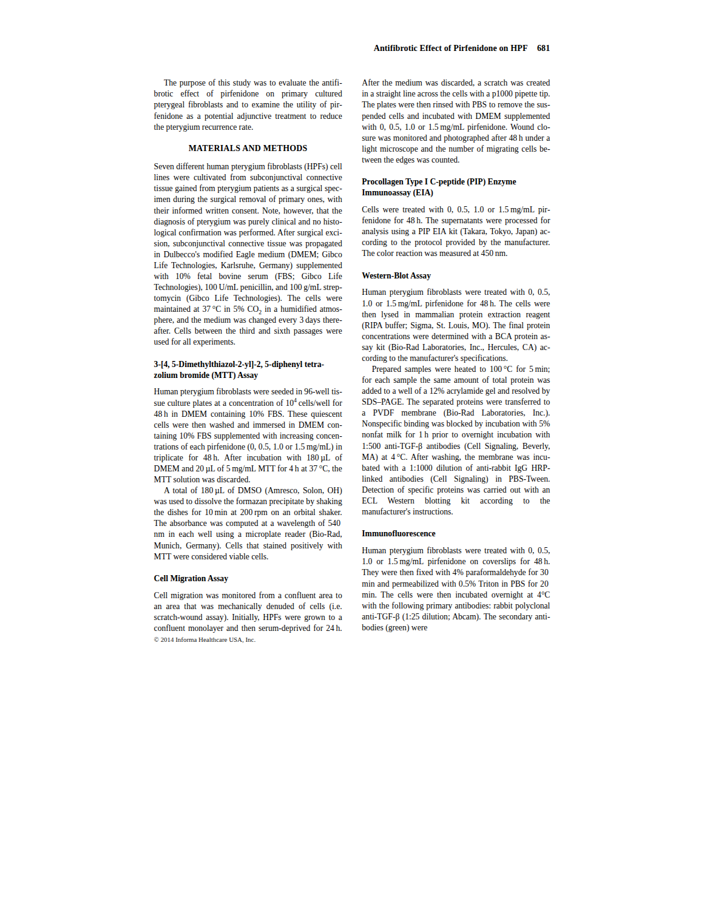Antifibrotic Effect of Pirfenidone on HPF681
The purpose of this study was to evaluate the antifibrotic effect of pirfenidone on primary cultured pterygeal fibroblasts and to examine the utility of pirfenidone as a potential adjunctive treatment to reduce the pterygium recurrence rate.
MATERIALS AND METHODS
Seven different human pterygium fibroblasts (HPFs) cell lines were cultivated from subconjunctival connective tissue gained from pterygium patients as a surgical specimen during the surgical removal of primary ones, with their informed written consent. Note, however, that the diagnosis of pterygium was purely clinical and no histological confirmation was performed. After surgical excision, subconjunctival connective tissue was propagated in Dulbecco's modified Eagle medium (DMEM; Gibco Life Technologies, Karlsruhe, Germany) supplemented with 10% fetal bovine serum (FBS; Gibco Life Technologies), 100 U/mL penicillin, and 100 g/mL streptomycin (Gibco Life Technologies). The cells were maintained at 37 °C in 5% CO2 in a humidified atmosphere, and the medium was changed every 3 days thereafter. Cells between the third and sixth passages were used for all experiments.
3-[4, 5-Dimethylthiazol-2-yl]-2, 5-diphenyl tetrazolium bromide (MTT) Assay
Human pterygium fibroblasts were seeded in 96-well tissue culture plates at a concentration of 104 cells/well for 48 h in DMEM containing 10% FBS. These quiescent cells were then washed and immersed in DMEM containing 10% FBS supplemented with increasing concentrations of each pirfenidone (0, 0.5, 1.0 or 1.5 mg/mL) in triplicate for 48 h. After incubation with 180 µL of DMEM and 20 µL of 5 mg/mL MTT for 4 h at 37 °C, the MTT solution was discarded.
A total of 180 µL of DMSO (Amresco, Solon, OH) was used to dissolve the formazan precipitate by shaking the dishes for 10 min at 200 rpm on an orbital shaker. The absorbance was computed at a wavelength of 540 nm in each well using a microplate reader (Bio-Rad, Munich, Germany). Cells that stained positively with MTT were considered viable cells.
Cell Migration Assay
Cell migration was monitored from a confluent area to an area that was mechanically denuded of cells (i.e. scratch-wound assay). Initially, HPFs were grown to a confluent monolayer and then serum-deprived for 24 h. After the medium was discarded, a scratch was created in a straight line across the cells with a p1000 pipette tip. The plates were then rinsed with PBS to remove the suspended cells and incubated with DMEM supplemented with 0, 0.5, 1.0 or 1.5 mg/mL pirfenidone. Wound closure was monitored and photographed after 48 h under a light microscope and the number of migrating cells between the edges was counted.
Procollagen Type I C-peptide (PIP) Enzyme Immunoassay (EIA)
Cells were treated with 0, 0.5, 1.0 or 1.5 mg/mL pirfenidone for 48 h. The supernatants were processed for analysis using a PIP EIA kit (Takara, Tokyo, Japan) according to the protocol provided by the manufacturer. The color reaction was measured at 450 nm.
Western-Blot Assay
Human pterygium fibroblasts were treated with 0, 0.5, 1.0 or 1.5 mg/mL pirfenidone for 48 h. The cells were then lysed in mammalian protein extraction reagent (RIPA buffer; Sigma, St. Louis, MO). The final protein concentrations were determined with a BCA protein assay kit (Bio-Rad Laboratories, Inc., Hercules, CA) according to the manufacturer's specifications.
Prepared samples were heated to 100 °C for 5 min; for each sample the same amount of total protein was added to a well of a 12% acrylamide gel and resolved by SDS–PAGE. The separated proteins were transferred to a PVDF membrane (Bio-Rad Laboratories, Inc.). Nonspecific binding was blocked by incubation with 5% nonfat milk for 1 h prior to overnight incubation with 1:500 anti-TGF-β antibodies (Cell Signaling, Beverly, MA) at 4 °C. After washing, the membrane was incubated with a 1:1000 dilution of anti-rabbit IgG HRP-linked antibodies (Cell Signaling) in PBS-Tween. Detection of specific proteins was carried out with an ECL Western blotting kit according to the manufacturer's instructions.
Immunofluorescence
Human pterygium fibroblasts were treated with 0, 0.5, 1.0 or 1.5 mg/mL pirfenidone on coverslips for 48 h. They were then fixed with 4% paraformaldehyde for 30 min and permeabilized with 0.5% Triton in PBS for 20 min. The cells were then incubated overnight at 4°C with the following primary antibodies: rabbit polyclonal anti-TGF-β (1:25 dilution; Abcam). The secondary antibodies (green) were
© 2014 Informa Healthcare USA, Inc.